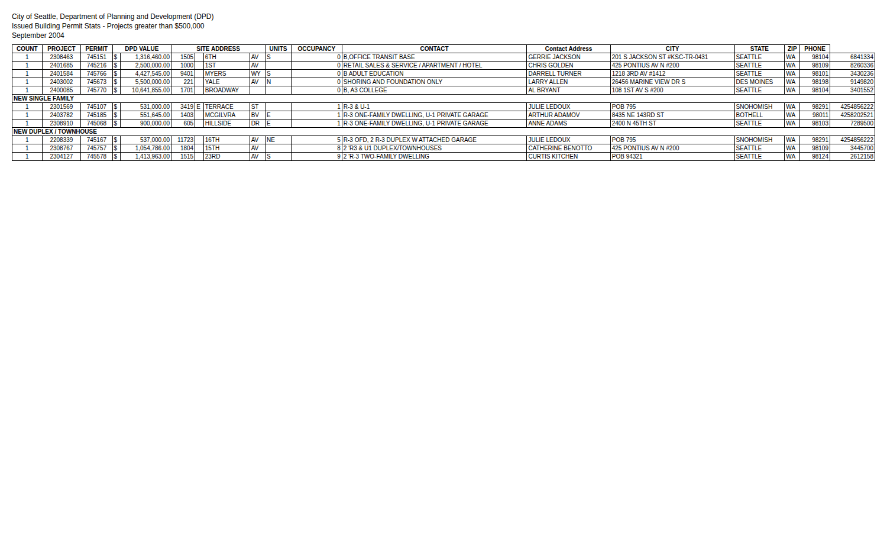City of Seattle, Department of Planning and Development (DPD)
Issued Building Permit Stats - Projects greater than $500,000
September 2004
| COUNT | PROJECT | PERMIT | DPD VALUE | SITE ADDRESS | UNITS | OCCUPANCY | CONTACT | Contact Address | CITY | STATE | ZIP | PHONE |
| --- | --- | --- | --- | --- | --- | --- | --- | --- | --- | --- | --- | --- |
| 1 | 2308463 | 745151 | $ | 1,316,460.00 | 1505 | | 6TH | AV | S | 0 | B,OFFICE TRANSIT BASE | GERRIE JACKSON | 201 S JACKSON ST #KSC-TR-0431 | SEATTLE | WA | 98104 | 6841334 |
| 1 | 2401685 | 745216 | $ | 2,500,000.00 | 1000 | | 1ST | AV | | 0 | RETAIL SALES & SERVICE / APARTMENT / HOTEL | CHRIS GOLDEN | 425 PONTIUS AV N #200 | SEATTLE | WA | 98109 | 8260336 |
| 1 | 2401584 | 745766 | $ | 4,427,545.00 | 9401 | | MYERS | WY | S | 0 | B ADULT EDUCATION | DARRELL TURNER | 1218 3RD AV #1412 | SEATTLE | WA | 98101 | 3430236 |
| 1 | 2403002 | 745673 | $ | 5,500,000.00 | 221 | | YALE | AV | N | 0 | SHORING AND FOUNDATION ONLY | LARRY ALLEN | 26456 MARINE VIEW DR S | DES MOINES | WA | 98198 | 9149820 |
| 1 | 2400085 | 745770 | $ | 10,641,855.00 | 1701 | | BROADWAY | | | 0 | B, A3 COLLEGE | AL BRYANT | 108 1ST AV S #200 | SEATTLE | WA | 98104 | 3401552 |
| NEW SINGLE FAMILY |
| 1 | 2301569 | 745107 | $ | 531,000.00 | 3419 | E | TERRACE | ST | | 1 | R-3 & U-1 | JULIE LEDOUX | POB 795 | SNOHOMISH | WA | 98291 | 4254856222 |
| 1 | 2403782 | 745185 | $ | 551,645.00 | 1403 | | MCGILVRA | BV | E | 1 | R-3 ONE-FAMILY DWELLING, U-1 PRIVATE GARAGE | ARTHUR ADAMOV | 8435 NE 143RD ST | BOTHELL | WA | 98011 | 4258202521 |
| 1 | 2308910 | 745068 | $ | 900,000.00 | 605 | | HILLSIDE | DR | E | 1 | R-3 ONE-FAMILY DWELLING, U-1 PRIVATE GARAGE | ANNE ADAMS | 2400 N 45TH ST | SEATTLE | WA | 98103 | 7289500 |
| NEW DUPLEX / TOWNHOUSE |
| 1 | 2208339 | 745167 | $ | 537,000.00 | 11723 | | 16TH | AV | NE | 5 | R-3 OFD, 2 R-3 DUPLEX W ATTACHED GARAGE | JULIE LEDOUX | POB 795 | SNOHOMISH | WA | 98291 | 4254856222 |
| 1 | 2308767 | 745757 | $ | 1,054,786.00 | 1804 | | 15TH | AV | | 8 | 2 'R3 & U1 DUPLEX/TOWNHOUSES | CATHERINE BENOTTO | 425 PONTIUS AV N #200 | SEATTLE | WA | 98109 | 3445700 |
| 1 | 2304127 | 745578 | $ | 1,413,963.00 | 1515 | | 23RD | AV | S | 9 | 2 'R-3 TWO-FAMILY DWELLING | CURTIS KITCHEN | POB 94321 | SEATTLE | WA | 98124 | 2612158 |